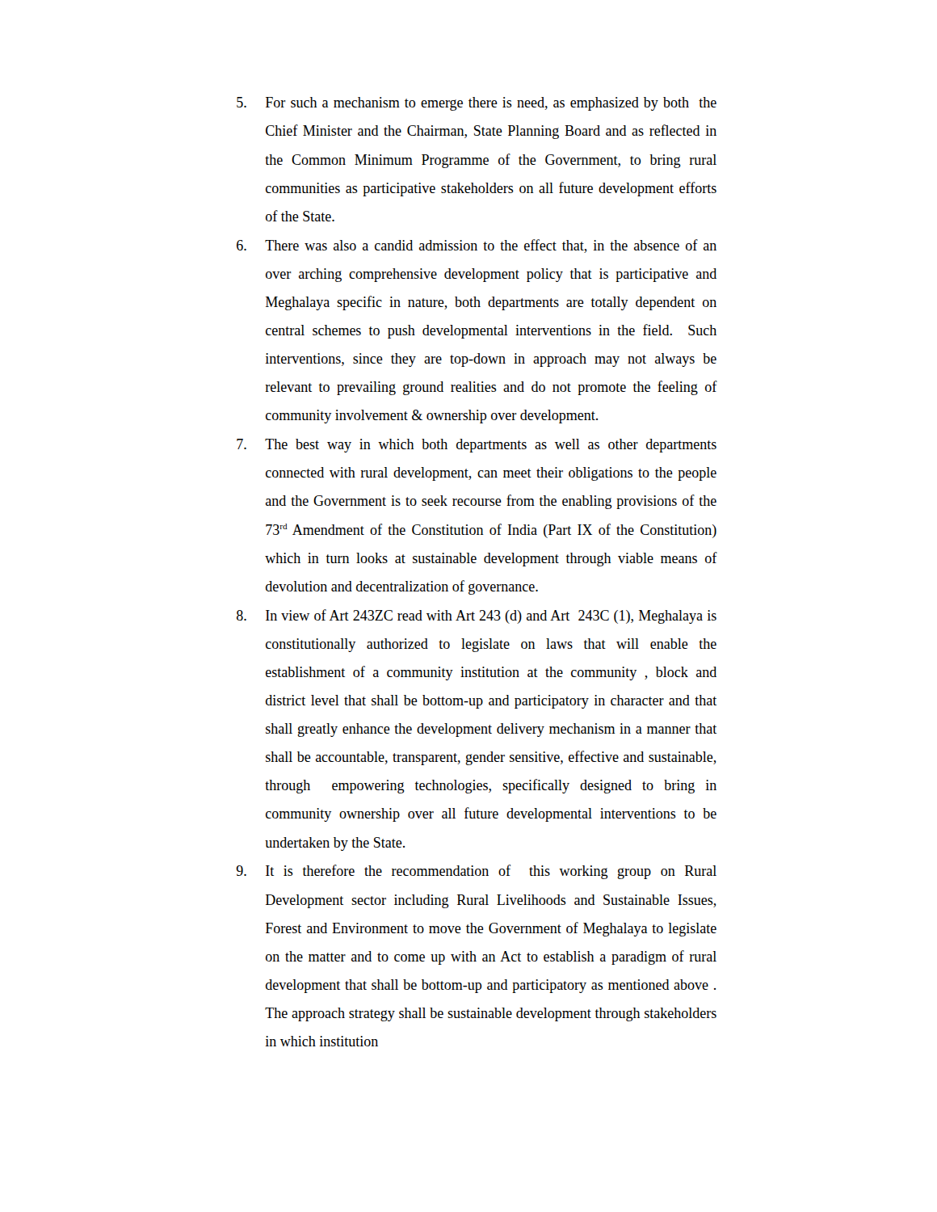For such a mechanism to emerge there is need, as emphasized by both the Chief Minister and the Chairman, State Planning Board and as reflected in the Common Minimum Programme of the Government, to bring rural communities as participative stakeholders on all future development efforts of the State.
There was also a candid admission to the effect that, in the absence of an over arching comprehensive development policy that is participative and Meghalaya specific in nature, both departments are totally dependent on central schemes to push developmental interventions in the field. Such interventions, since they are top-down in approach may not always be relevant to prevailing ground realities and do not promote the feeling of community involvement & ownership over development.
The best way in which both departments as well as other departments connected with rural development, can meet their obligations to the people and the Government is to seek recourse from the enabling provisions of the 73rd Amendment of the Constitution of India (Part IX of the Constitution) which in turn looks at sustainable development through viable means of devolution and decentralization of governance.
In view of Art 243ZC read with Art 243 (d) and Art 243C (1), Meghalaya is constitutionally authorized to legislate on laws that will enable the establishment of a community institution at the community , block and district level that shall be bottom-up and participatory in character and that shall greatly enhance the development delivery mechanism in a manner that shall be accountable, transparent, gender sensitive, effective and sustainable, through empowering technologies, specifically designed to bring in community ownership over all future developmental interventions to be undertaken by the State.
It is therefore the recommendation of this working group on Rural Development sector including Rural Livelihoods and Sustainable Issues, Forest and Environment to move the Government of Meghalaya to legislate on the matter and to come up with an Act to establish a paradigm of rural development that shall be bottom-up and participatory as mentioned above . The approach strategy shall be sustainable development through stakeholders in which institution